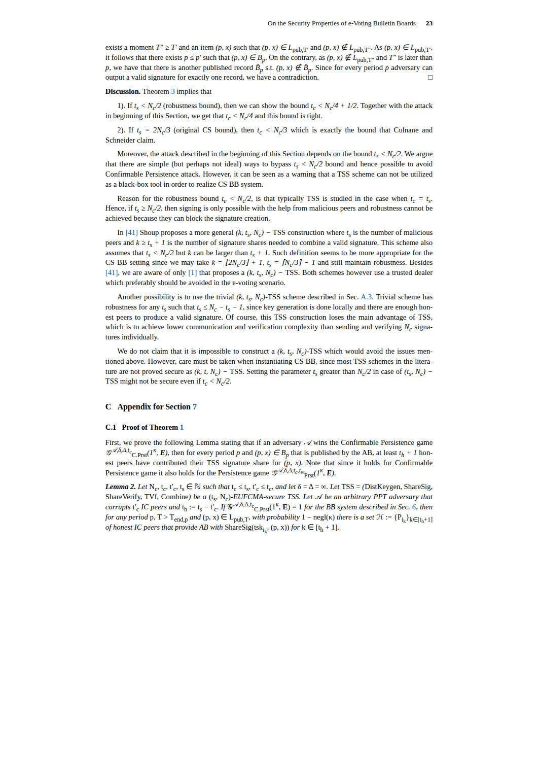On the Security Properties of e-Voting Bulletin Boards 23
exists a moment T″ ≥ T′ and an item (p, x) such that (p, x) ∈ Lpub,T′ and (p, x) ∉ Lpub,T″. As (p, x) ∈ Lpub,T′, it follows that there exists p ≤ p′ such that (p, x) ∈ Bp. On the contrary, as (p, x) ∉ Lpub,T″ and T″ is later than p, we have that there is another published record B̂p s.t. (p, x) ∉ B̂p. Since for every period p adversary can output a valid signature for exactly one record, we have a contradiction. □
Discussion. Theorem 3 implies that
1). If ts < Nc/2 (robustness bound), then we can show the bound tc < Nc/4 + 1/2. Together with the attack in beginning of this Section, we get that tc < Nc/4 and this bound is tight.
2). If ts = 2Nc/3 (original CS bound), then tc < Nc/3 which is exactly the bound that Culnane and Schneider claim.
Moreover, the attack described in the beginning of this Section depends on the bound ts < Nc/2. We argue that there are simple (but perhaps not ideal) ways to bypass ts < Nc/2 bound and hence possible to avoid Confirmable Persistence attack. However, it can be seen as a warning that a TSS scheme can not be utilized as a black-box tool in order to realize CS BB system.
Reason for the robustness bound tc < Nc/2, is that typically TSS is studied in the case when tc = ts. Hence, if ts ≥ Nc/2, then signing is only possible with the help from malicious peers and robustness cannot be achieved because they can block the signature creation.
In [41] Shoup proposes a more general (k, ts, Nc) − TSS construction where ts is the number of malicious peers and k ≥ ts + 1 is the number of signature shares needed to combine a valid signature. This scheme also assumes that ts < Nc/2 but k can be larger than ts + 1. Such definition seems to be more appropriate for the CS BB setting since we may take k = ⌊2Nc/3⌋ + 1, ts = ⌈Nc/3⌉ − 1 and still maintain robustness. Besides [41], we are aware of only [1] that proposes a (k, ts, Nc) − TSS. Both schemes however use a trusted dealer which preferably should be avoided in the e-voting scenario.
Another possibility is to use the trivial (k, ts, Nc)-TSS scheme described in Sec. A.3. Trivial scheme has robustness for any ts such that ts ≤ Nc − ts − 1, since key generation is done locally and there are enough honest peers to produce a valid signature. Of course, this TSS construction loses the main advantage of TSS, which is to achieve lower communication and verification complexity than sending and verifying Nc signatures individually.
We do not claim that it is impossible to construct a (k, ts, Nc)-TSS which would avoid the issues mentioned above. However, care must be taken when instantiating CS BB, since most TSS schemes in the literature are not proved secure as (k, t, Nc) − TSS. Setting the parameter ts greater than Nc/2 in case of (ts, Nc) − TSS might not be secure even if tc < Nc/2.
C Appendix for Section 7
C.1 Proof of Theorem 1
First, we prove the following Lemma stating that if an adversary 𝒜 wins the Confirmable Persistence game 𝒢𝒜,δ,Δ,tcC.Prst(1κ, E), then for every period p and (p, x) ∈ Bp that is published by the AB, at least th + 1 honest peers have contributed their TSS signature share for (p, x). Note that since it holds for Confirmable Persistence game it also holds for the Persistence game 𝒢𝒜,δ,Δ,tc,twPrst(1κ, E).
Lemma 2. Let Nc, tc, t′c, ts ∈ ℕ such that tc ≤ ts, t′c ≤ tc, and let δ = Δ = ∞. Let TSS = (DistKeygen, ShareSig, ShareVerify, TVf, Combine) be a (ts, Nc)-EUFCMA-secure TSS. Let 𝒜 be an arbitrary PPT adversary that corrupts t′c IC peers and th := ts − t′c. If 𝒢𝒜,δ,Δ,tcC.Prst(1κ, E) = 1 for the BB system described in Sec. 6, then for any period p, T > Tend,p and (p, x) ∈ Lpub,T, with probability 1 − negl(κ) there is a set ℋ := {Pik}k∈[th+1] of honest IC peers that provide AB with ShareSig(tskik, (p, x)) for k ∈ [th + 1].